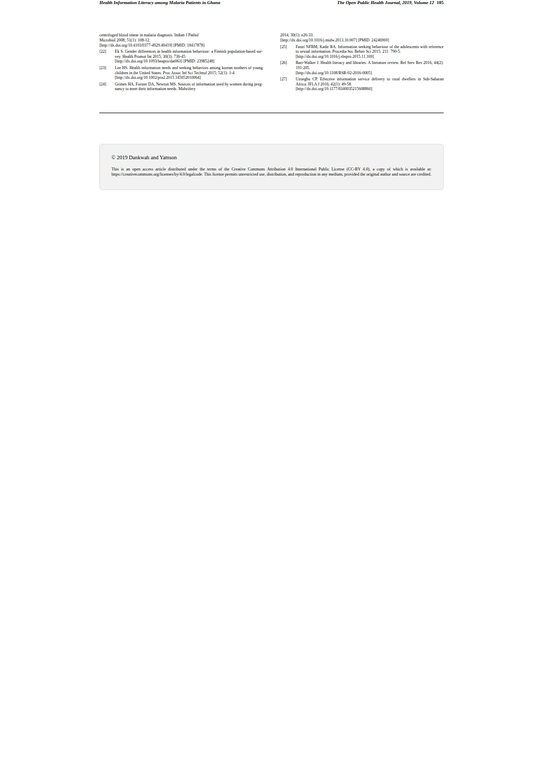Health Information Literacy among Malaria Patients in Ghana
The Open Public Health Journal, 2019, Volume 12105
centrifuged blood smear in malaria diagnosis. Indian J Pathol Microbiol 2008; 51(1): 108-12. [http://dx.doi.org/10.4103/0377-4929.40419] [PMID: 18417878]
[22]
Ek S. Gender differences in health information behaviour: a Finnish population-based survey. Health Promot Int 2015; 30(3): 736-45. [http://dx.doi.org/10.1093/heapro/dat063] [PMID: 23985248]
[23]
Lee HS. Health information needs and seeking behaviors among korean mothers of young children in the United States. Proc Assoc Inf Sci Technol 2015; 52(1): 1-4. [http://dx.doi.org/10.1002/pra2.2015.145052010064]
[24]
Grimes HA, Forster DA, Newton MS. Sources of information used by women during pregnancy to meet their information needs. Midwifery
2014; 30(1): e26-33. [http://dx.doi.org/10.1016/j.midw.2013.10.007] [PMID: 24246969]
[25]
Fauzi NFBM, Kadir RA. Information seeking behaviour of the adolescents with reference to sexual information. Procedia Soc Behav Sci 2015; 211: 790-5. [http://dx.doi.org/10.1016/j.sbspro.2015.11.169]
[26]
Barr-Walker J. Health literacy and libraries: A literature review. Ref Serv Rev 2016; 44(2): 191-205. [http://dx.doi.org/10.1108/RSR-02-2016-0005]
[27]
Uzuegbu CP. Effective information service delivery to rural dwellers in Sub-Saharan Africa. IFLA J 2016; 42(1): 49-58. [http://dx.doi.org/10.1177/0340035215608860]
© 2019 Dankwah and Yamson
This is an open access article distributed under the terms of the Creative Commons Attribution 4.0 International Public License (CC-BY 4.0), a copy of which is available at: https://creativecommons.org/licenses/by/4.0/legalcode. This license permits unrestricted use, distribution, and reproduction in any medium, provided the original author and source are credited.